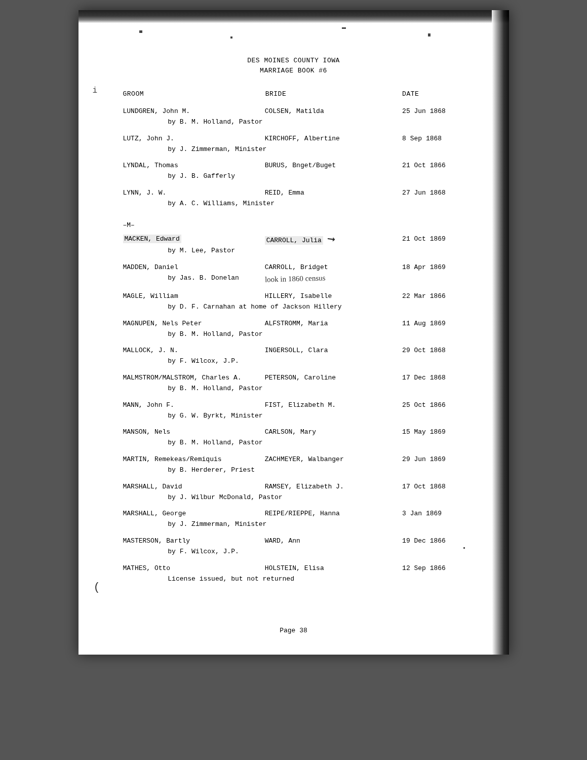i
(
DES MOINES COUNTY IOWA
MARRIAGE BOOK #6
| GROOM | BRIDE | DATE |
| --- | --- | --- |
| LUNDGREN, John M. | COLSEN, Matilda | 25 Jun 1868 |
| by B. M. Holland, Pastor |
| LUTZ, John J. | KIRCHOFF, Albertine | 8 Sep 1868 |
| by J. Zimmerman, Minister |
| LYNDAL, Thomas | BURUS, Bnget/Buget | 21 Oct 1866 |
| by J. B. Gafferly |
| LYNN, J. W. | REID, Emma | 27 Jun 1868 |
| by A. C. Williams, Minister |
| –M– |
| MACKEN, Edward | CARROLL, Julia ➞ | 21 Oct 1869 |
| by M. Lee, Pastor |
| MADDEN, Daniel | CARROLL, Bridget | 18 Apr 1869 |
| by Jas. B. Donelan | look in 1860 census |
| MAGLE, William | HILLERY, Isabelle | 22 Mar 1866 |
| by D. F. Carnahan at home of Jackson Hillery |
| MAGNUPEN, Nels Peter | ALFSTROMM, Maria | 11 Aug 1869 |
| by B. M. Holland, Pastor |
| MALLOCK, J. N. | INGERSOLL, Clara | 29 Oct 1868 |
| by F. Wilcox, J.P. |
| MALMSTROM/MALSTROM, Charles A. | PETERSON, Caroline | 17 Dec 1868 |
| by B. M. Holland, Pastor |
| MANN, John F. | FIST, Elizabeth M. | 25 Oct 1866 |
| by G. W. Byrkt, Minister |
| MANSON, Nels | CARLSON, Mary | 15 May 1869 |
| by B. M. Holland, Pastor |
| MARTIN, Remekeas/Remiquis | ZACHMEYER, Walbanger | 29 Jun 1869 |
| by B. Herderer, Priest |
| MARSHALL, David | RAMSEY, Elizabeth J. | 17 Oct 1868 |
| by J. Wilbur McDonald, Pastor |
| MARSHALL, George | REIPE/RIEPPE, Hanna | 3 Jan 1869 |
| by J. Zimmerman, Minister |
| MASTERSON, Bartly | WARD, Ann | 19 Dec 1866 |
| by F. Wilcox, J.P. |
| MATHES, Otto | HOLSTEIN, Elisa | 12 Sep 1866 |
| License issued, but not returned |
Page 38